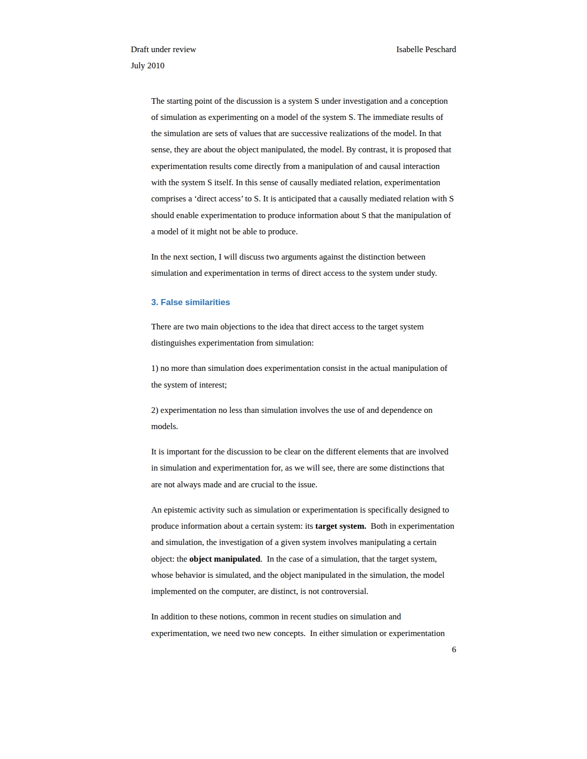Draft under review
July 2010
Isabelle Peschard
The starting point of the discussion is a system S under investigation and a conception of simulation as experimenting on a model of the system S. The immediate results of the simulation are sets of values that are successive realizations of the model. In that sense, they are about the object manipulated, the model. By contrast, it is proposed that experimentation results come directly from a manipulation of and causal interaction with the system S itself. In this sense of causally mediated relation, experimentation comprises a ‘direct access’ to S. It is anticipated that a causally mediated relation with S should enable experimentation to produce information about S that the manipulation of a model of it might not be able to produce.
In the next section, I will discuss two arguments against the distinction between simulation and experimentation in terms of direct access to the system under study.
3. False similarities
There are two main objections to the idea that direct access to the target system distinguishes experimentation from simulation:
1) no more than simulation does experimentation consist in the actual manipulation of the system of interest;
2) experimentation no less than simulation involves the use of and dependence on models.
It is important for the discussion to be clear on the different elements that are involved in simulation and experimentation for, as we will see, there are some distinctions that are not always made and are crucial to the issue.
An epistemic activity such as simulation or experimentation is specifically designed to produce information about a certain system: its target system. Both in experimentation and simulation, the investigation of a given system involves manipulating a certain object: the object manipulated. In the case of a simulation, that the target system, whose behavior is simulated, and the object manipulated in the simulation, the model implemented on the computer, are distinct, is not controversial.
In addition to these notions, common in recent studies on simulation and experimentation, we need two new concepts. In either simulation or experimentation
6